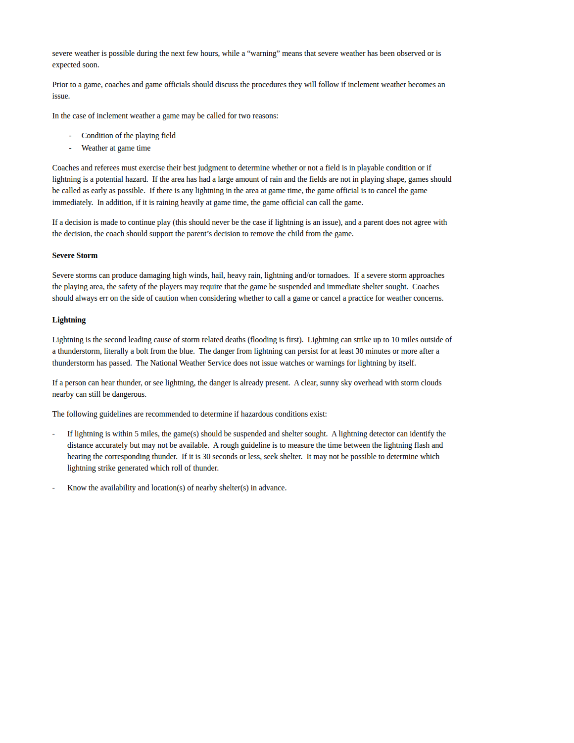severe weather is possible during the next few hours, while a “warning” means that severe weather has been observed or is expected soon.
Prior to a game, coaches and game officials should discuss the procedures they will follow if inclement weather becomes an issue.
In the case of inclement weather a game may be called for two reasons:
-Condition of the playing field
-Weather at game time
Coaches and referees must exercise their best judgment to determine whether or not a field is in playable condition or if lightning is a potential hazard. If the area has had a large amount of rain and the fields are not in playing shape, games should be called as early as possible. If there is any lightning in the area at game time, the game official is to cancel the game immediately. In addition, if it is raining heavily at game time, the game official can call the game.
If a decision is made to continue play (this should never be the case if lightning is an issue), and a parent does not agree with the decision, the coach should support the parent’s decision to remove the child from the game.
Severe Storm
Severe storms can produce damaging high winds, hail, heavy rain, lightning and/or tornadoes. If a severe storm approaches the playing area, the safety of the players may require that the game be suspended and immediate shelter sought. Coaches should always err on the side of caution when considering whether to call a game or cancel a practice for weather concerns.
Lightning
Lightning is the second leading cause of storm related deaths (flooding is first). Lightning can strike up to 10 miles outside of a thunderstorm, literally a bolt from the blue. The danger from lightning can persist for at least 30 minutes or more after a thunderstorm has passed. The National Weather Service does not issue watches or warnings for lightning by itself.
If a person can hear thunder, or see lightning, the danger is already present. A clear, sunny sky overhead with storm clouds nearby can still be dangerous.
The following guidelines are recommended to determine if hazardous conditions exist:
-If lightning is within 5 miles, the game(s) should be suspended and shelter sought. A lightning detector can identify the distance accurately but may not be available. A rough guideline is to measure the time between the lightning flash and hearing the corresponding thunder. If it is 30 seconds or less, seek shelter. It may not be possible to determine which lightning strike generated which roll of thunder.
-Know the availability and location(s) of nearby shelter(s) in advance.